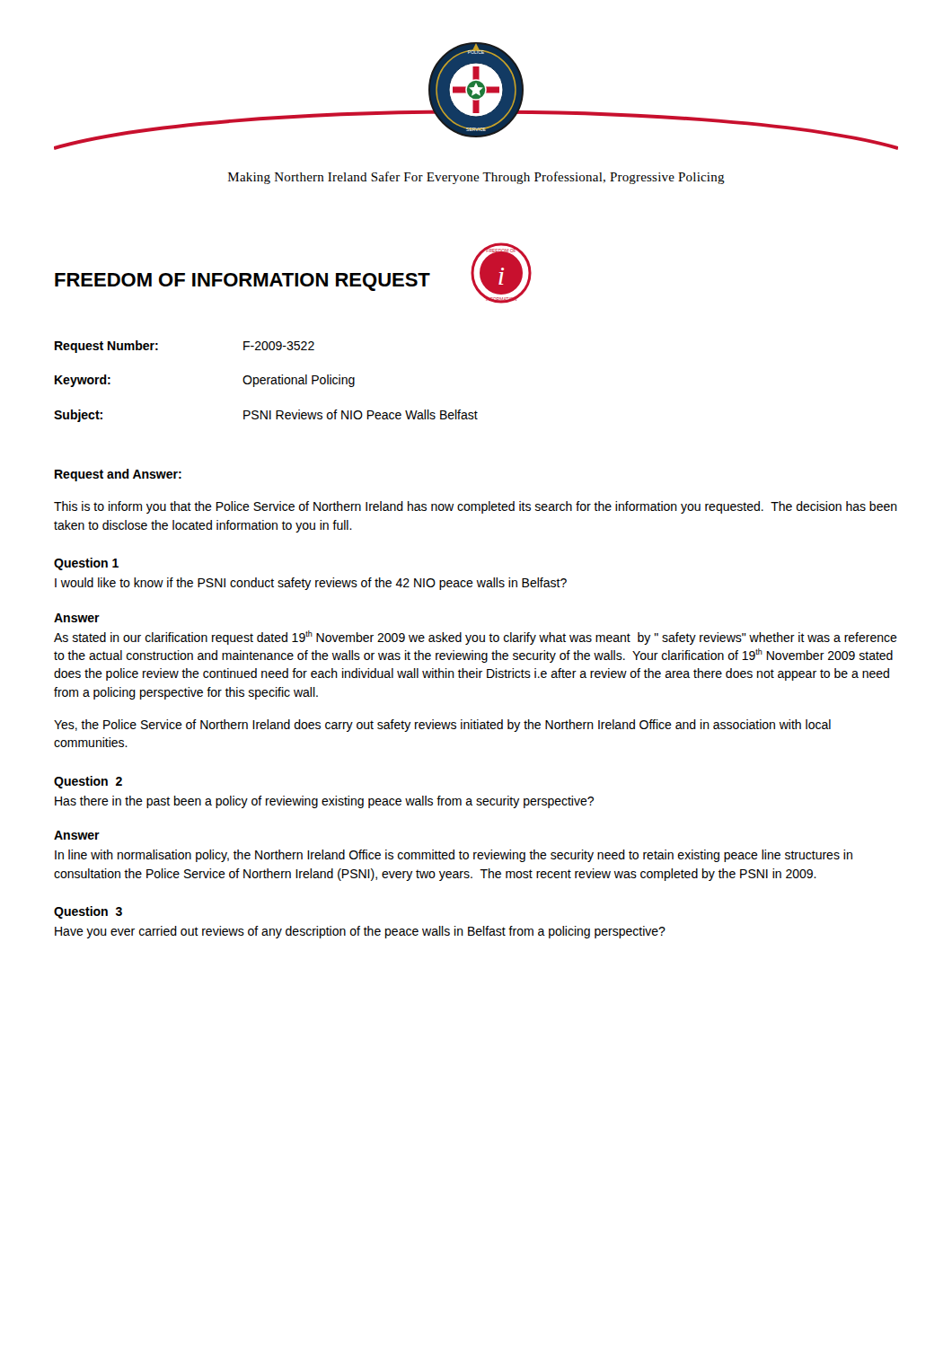POLICE SERVICE
Making Northern Ireland Safer For Everyone Through Professional, Progressive Policing
FREEDOM OF INFORMATION REQUEST
i FREEDOM OF INFORMATION
| Request Number: | F-2009-3522 |
| Keyword: | Operational Policing |
| Subject: | PSNI Reviews of NIO Peace Walls Belfast |
Request and Answer:
This is to inform you that the Police Service of Northern Ireland has now completed its search for the information you requested. The decision has been taken to disclose the located information to you in full.
Question 1
I would like to know if the PSNI conduct safety reviews of the 42 NIO peace walls in Belfast?
Answer
As stated in our clarification request dated 19th November 2009 we asked you to clarify what was meant by " safety reviews" whether it was a reference to the actual construction and maintenance of the walls or was it the reviewing the security of the walls. Your clarification of 19th November 2009 stated does the police review the continued need for each individual wall within their Districts i.e after a review of the area there does not appear to be a need from a policing perspective for this specific wall.
Yes, the Police Service of Northern Ireland does carry out safety reviews initiated by the Northern Ireland Office and in association with local communities.
Question 2
Has there in the past been a policy of reviewing existing peace walls from a security perspective?
Answer
In line with normalisation policy, the Northern Ireland Office is committed to reviewing the security need to retain existing peace line structures in consultation the Police Service of Northern Ireland (PSNI), every two years. The most recent review was completed by the PSNI in 2009.
Question 3
Have you ever carried out reviews of any description of the peace walls in Belfast from a policing perspective?